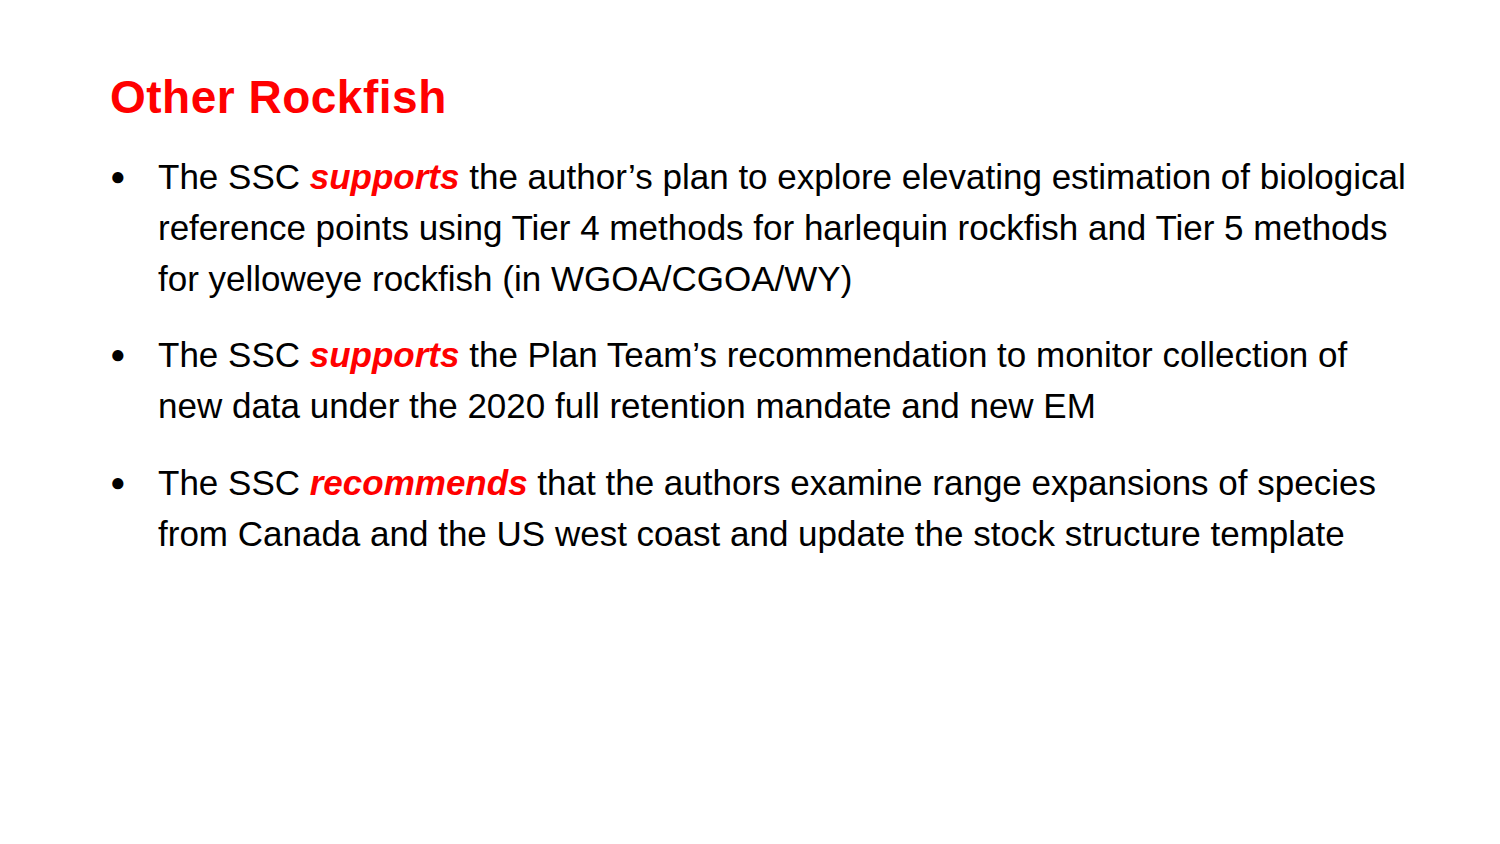Other Rockfish
The SSC supports the author’s plan to explore elevating estimation of biological reference points using Tier 4 methods for harlequin rockfish and Tier 5 methods for yelloweye rockfish (in WGOA/CGOA/WY)
The SSC supports the Plan Team’s recommendation to monitor collection of new data under the 2020 full retention mandate and new EM
The SSC recommends that the authors examine range expansions of species from Canada and the US west coast and update the stock structure template